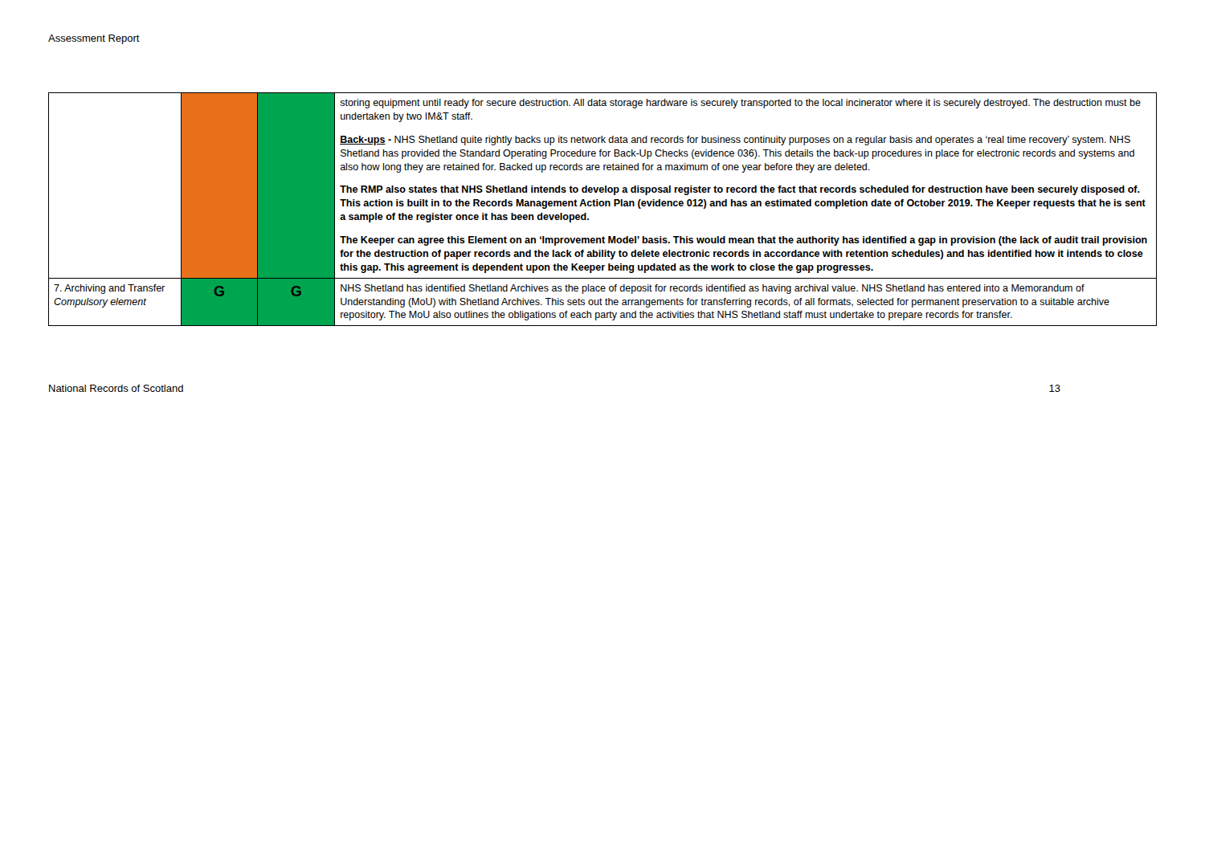Assessment Report
| | | | storing equipment until ready for secure destruction. All data storage hardware is securely transported to the local incinerator where it is securely destroyed. The destruction must be undertaken by two IM&T staff. Back-ups - NHS Shetland quite rightly backs up its network data and records for business continuity purposes on a regular basis and operates a ‘real time recovery’ system. NHS Shetland has provided the Standard Operating Procedure for Back-Up Checks (evidence 036). This details the back-up procedures in place for electronic records and systems and also how long they are retained for. Backed up records are retained for a maximum of one year before they are deleted. The RMP also states that NHS Shetland intends to develop a disposal register to record the fact that records scheduled for destruction have been securely disposed of. This action is built in to the Records Management Action Plan (evidence 012) and has an estimated completion date of October 2019. The Keeper requests that he is sent a sample of the register once it has been developed. The Keeper can agree this Element on an ‘Improvement Model’ basis. This would mean that the authority has identified a gap in provision (the lack of audit trail provision for the destruction of paper records and the lack of ability to delete electronic records in accordance with retention schedules) and has identified how it intends to close this gap. This agreement is dependent upon the Keeper being updated as the work to close the gap progresses. |
| 7. Archiving and Transfer Compulsory element | G | G | NHS Shetland has identified Shetland Archives as the place of deposit for records identified as having archival value. NHS Shetland has entered into a Memorandum of Understanding (MoU) with Shetland Archives. This sets out the arrangements for transferring records, of all formats, selected for permanent preservation to a suitable archive repository. The MoU also outlines the obligations of each party and the activities that NHS Shetland staff must undertake to prepare records for transfer. |
National Records of Scotland
13